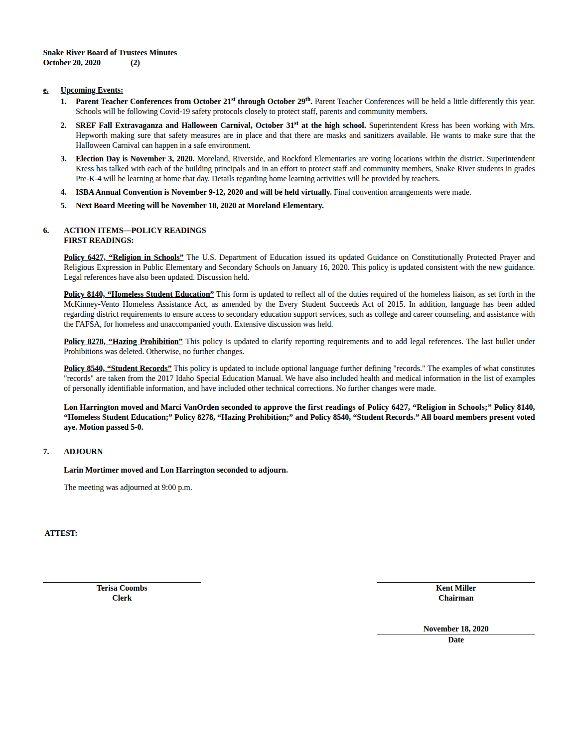Snake River Board of Trustees Minutes October 20, 2020 (2)
e.
Upcoming Events:
1. Parent Teacher Conferences from October 21st through October 29th. Parent Teacher Conferences will be held a little differently this year. Schools will be following Covid-19 safety protocols closely to protect staff, parents and community members.
2. SREF Fall Extravaganza and Halloween Carnival, October 31st at the high school. Superintendent Kress has been working with Mrs. Hepworth making sure that safety measures are in place and that there are masks and sanitizers available. He wants to make sure that the Halloween Carnival can happen in a safe environment.
3. Election Day is November 3, 2020. Moreland, Riverside, and Rockford Elementaries are voting locations within the district. Superintendent Kress has talked with each of the building principals and in an effort to protect staff and community members, Snake River students in grades Pre-K-4 will be learning at home that day. Details regarding home learning activities will be provided by teachers.
4. ISBA Annual Convention is November 9-12, 2020 and will be held virtually. Final convention arrangements were made.
5. Next Board Meeting will be November 18, 2020 at Moreland Elementary.
6.
ACTION ITEMS—POLICY READINGS
FIRST READINGS:
Policy 6427, “Religion in Schools” The U.S. Department of Education issued its updated Guidance on Constitutionally Protected Prayer and Religious Expression in Public Elementary and Secondary Schools on January 16, 2020. This policy is updated consistent with the new guidance. Legal references have also been updated. Discussion held.
Policy 8140, “Homeless Student Education” This form is updated to reflect all of the duties required of the homeless liaison, as set forth in the McKinney-Vento Homeless Assistance Act, as amended by the Every Student Succeeds Act of 2015. In addition, language has been added regarding district requirements to ensure access to secondary education support services, such as college and career counseling, and assistance with the FAFSA, for homeless and unaccompanied youth. Extensive discussion was held.
Policy 8278, “Hazing Prohibition” This policy is updated to clarify reporting requirements and to add legal references. The last bullet under Prohibitions was deleted. Otherwise, no further changes.
Policy 8540, “Student Records” This policy is updated to include optional language further defining "records." The examples of what constitutes "records" are taken from the 2017 Idaho Special Education Manual. We have also included health and medical information in the list of examples of personally identifiable information, and have included other technical corrections. No further changes were made.
Lon Harrington moved and Marci VanOrden seconded to approve the first readings of Policy 6427, “Religion in Schools;” Policy 8140, “Homeless Student Education;” Policy 8278, “Hazing Prohibition;” and Policy 8540, “Student Records.” All board members present voted aye. Motion passed 5-0.
7.
ADJOURN
Larin Mortimer moved and Lon Harrington seconded to adjourn.
The meeting was adjourned at 9:00 p.m.
ATTEST:
| Terisa Coombs Clerk | Kent Miller Chairman |
November 18, 2020
Date